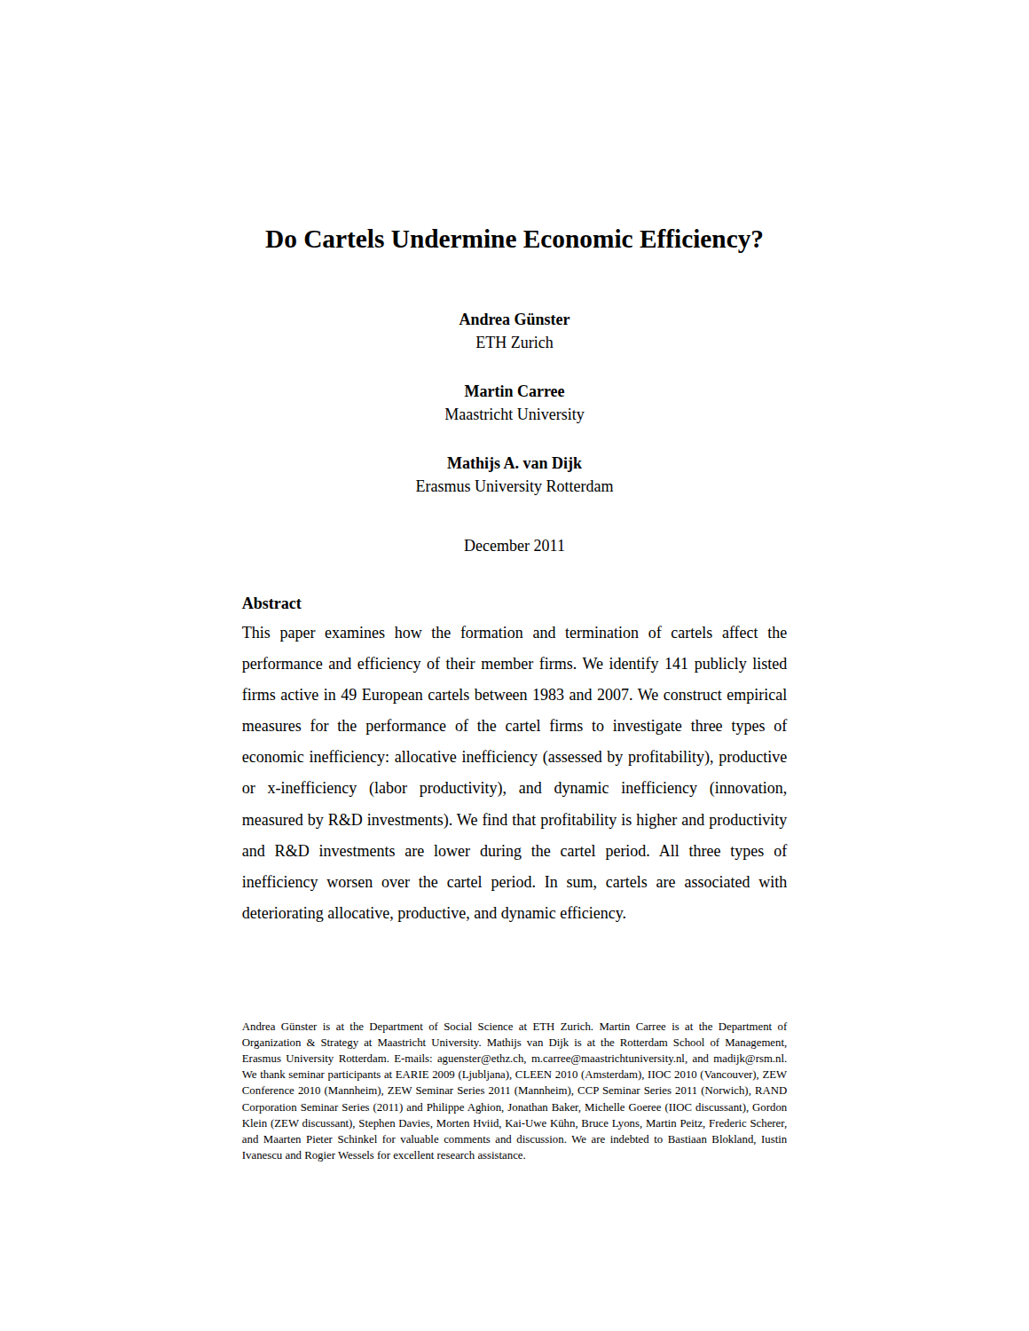Do Cartels Undermine Economic Efficiency?
Andrea Günster
ETH Zurich
Martin Carree
Maastricht University
Mathijs A. van Dijk
Erasmus University Rotterdam
December 2011
Abstract
This paper examines how the formation and termination of cartels affect the performance and efficiency of their member firms. We identify 141 publicly listed firms active in 49 European cartels between 1983 and 2007. We construct empirical measures for the performance of the cartel firms to investigate three types of economic inefficiency: allocative inefficiency (assessed by profitability), productive or x-inefficiency (labor productivity), and dynamic inefficiency (innovation, measured by R&D investments). We find that profitability is higher and productivity and R&D investments are lower during the cartel period. All three types of inefficiency worsen over the cartel period. In sum, cartels are associated with deteriorating allocative, productive, and dynamic efficiency.
Andrea Günster is at the Department of Social Science at ETH Zurich. Martin Carree is at the Department of Organization & Strategy at Maastricht University. Mathijs van Dijk is at the Rotterdam School of Management, Erasmus University Rotterdam. E-mails: aguenster@ethz.ch, m.carree@maastrichtuniversity.nl, and madijk@rsm.nl. We thank seminar participants at EARIE 2009 (Ljubljana), CLEEN 2010 (Amsterdam), IIOC 2010 (Vancouver), ZEW Conference 2010 (Mannheim), ZEW Seminar Series 2011 (Mannheim), CCP Seminar Series 2011 (Norwich), RAND Corporation Seminar Series (2011) and Philippe Aghion, Jonathan Baker, Michelle Goeree (IIOC discussant), Gordon Klein (ZEW discussant), Stephen Davies, Morten Hviid, Kai-Uwe Kühn, Bruce Lyons, Martin Peitz, Frederic Scherer, and Maarten Pieter Schinkel for valuable comments and discussion. We are indebted to Bastiaan Blokland, Iustin Ivanescu and Rogier Wessels for excellent research assistance.